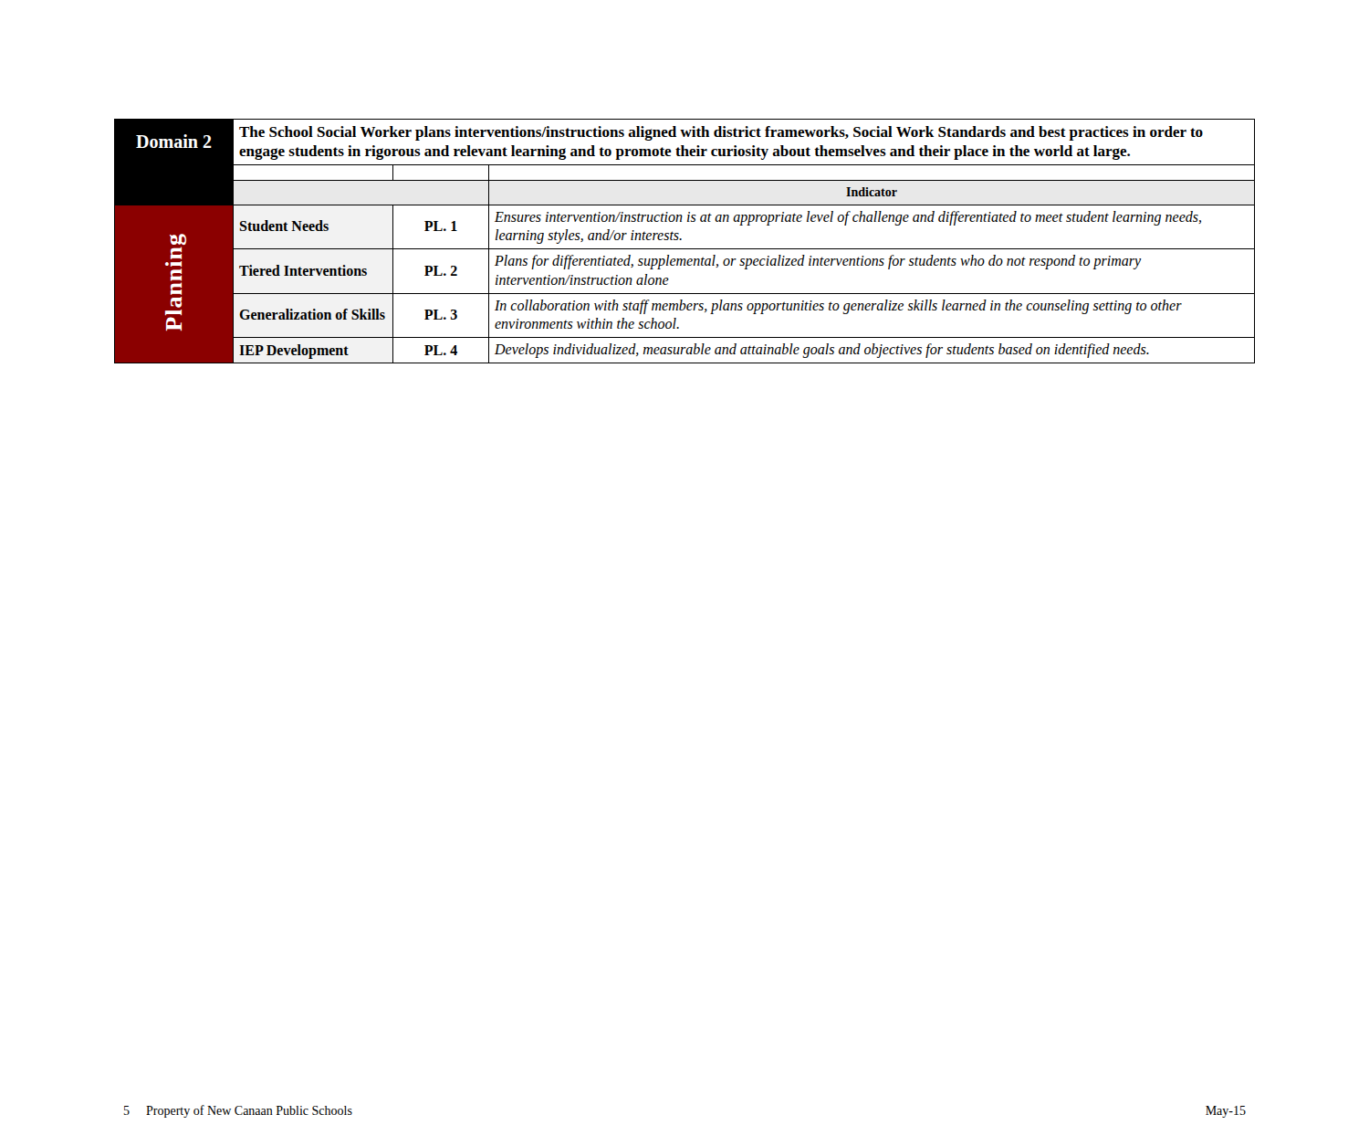| Domain 2 | The School Social Worker plans interventions/instructions aligned with district frameworks, Social Work Standards and best practices in order to engage students in rigorous and relevant learning and to promote their curiosity about themselves and their place in the world at large. |
| | | Indicator |
| Planning | Student Needs | PL. 1 | Ensures intervention/instruction is at an appropriate level of challenge and differentiated to meet student learning needs, learning styles, and/or interests. |
| Tiered Interventions | PL. 2 | Plans for differentiated, supplemental, or specialized interventions for students who do not respond to primary intervention/instruction alone |
| Generalization of Skills | PL. 3 | In collaboration with staff members, plans opportunities to generalize skills learned in the counseling setting to other environments within the school. |
| IEP Development | PL. 4 | Develops individualized, measurable and attainable goals and objectives for students based on identified needs. |
5 Property of New Canaan Public Schools
May-15